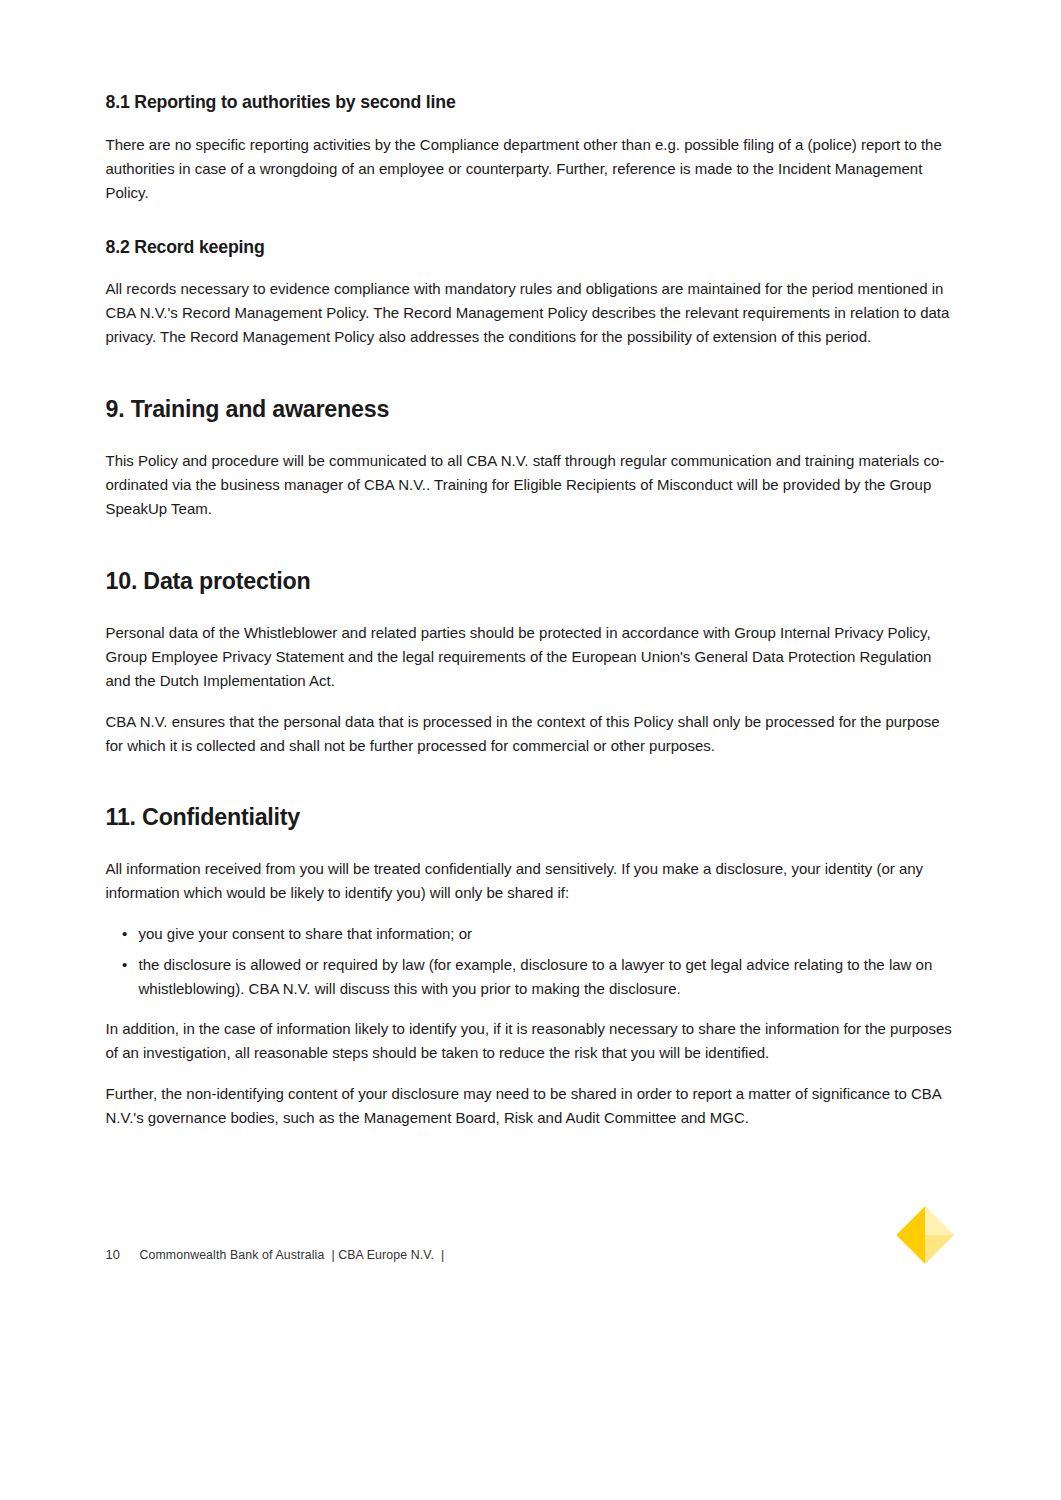8.1 Reporting to authorities by second line
There are no specific reporting activities by the Compliance department other than e.g. possible filing of a (police) report to the authorities in case of a wrongdoing of an employee or counterparty. Further, reference is made to the Incident Management Policy.
8.2 Record keeping
All records necessary to evidence compliance with mandatory rules and obligations are maintained for the period mentioned in CBA N.V.'s Record Management Policy. The Record Management Policy describes the relevant requirements in relation to data privacy. The Record Management Policy also addresses the conditions for the possibility of extension of this period.
9. Training and awareness
This Policy and procedure will be communicated to all CBA N.V. staff through regular communication and training materials co-ordinated via the business manager of CBA N.V.. Training for Eligible Recipients of Misconduct will be provided by the Group SpeakUp Team.
10. Data protection
Personal data of the Whistleblower and related parties should be protected in accordance with Group Internal Privacy Policy, Group Employee Privacy Statement and the legal requirements of the European Union's General Data Protection Regulation and the Dutch Implementation Act.
CBA N.V. ensures that the personal data that is processed in the context of this Policy shall only be processed for the purpose for which it is collected and shall not be further processed for commercial or other purposes.
11. Confidentiality
All information received from you will be treated confidentially and sensitively. If you make a disclosure, your identity (or any information which would be likely to identify you) will only be shared if:
you give your consent to share that information; or
the disclosure is allowed or required by law (for example, disclosure to a lawyer to get legal advice relating to the law on whistleblowing). CBA N.V. will discuss this with you prior to making the disclosure.
In addition, in the case of information likely to identify you, if it is reasonably necessary to share the information for the purposes of an investigation, all reasonable steps should be taken to reduce the risk that you will be identified.
Further, the non-identifying content of your disclosure may need to be shared in order to report a matter of significance to CBA N.V.'s governance bodies, such as the Management Board, Risk and Audit Committee and MGC.
10 Commonwealth Bank of Australia | CBA Europe N.V. |